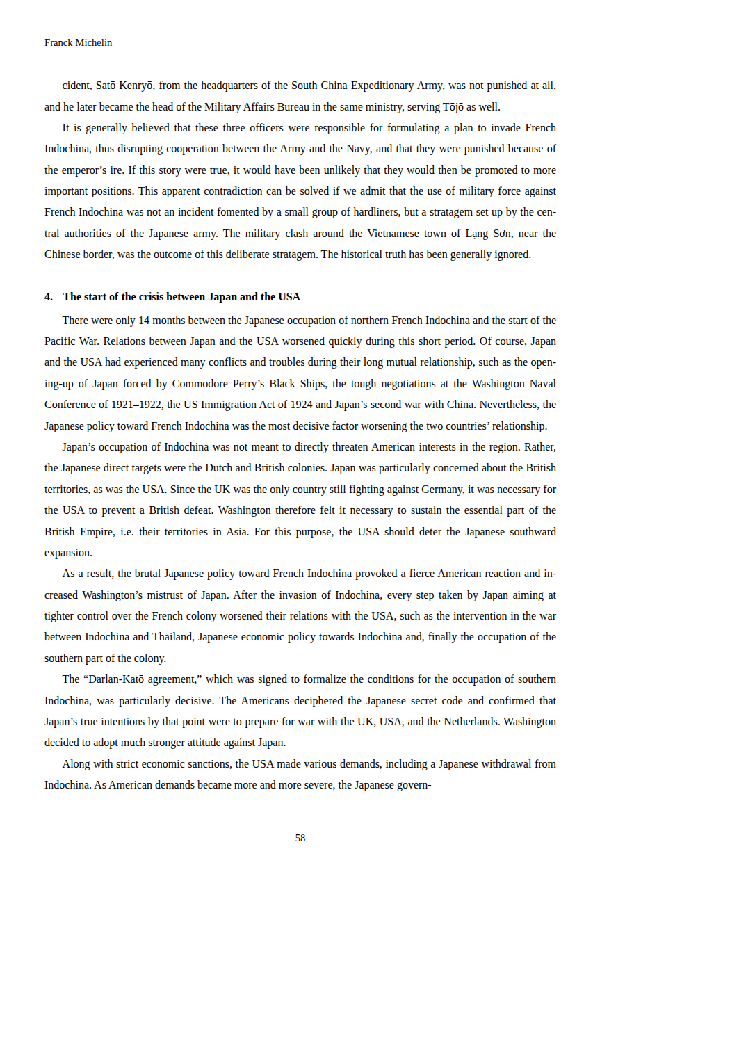Franck Michelin
cident, Satō Kenryō, from the headquarters of the South China Expeditionary Army, was not punished at all, and he later became the head of the Military Affairs Bureau in the same ministry, serving Tōjō as well.
It is generally believed that these three officers were responsible for formulating a plan to invade French Indochina, thus disrupting cooperation between the Army and the Navy, and that they were punished because of the emperor’s ire. If this story were true, it would have been unlikely that they would then be promoted to more important positions. This apparent contradiction can be solved if we admit that the use of military force against French Indochina was not an incident fomented by a small group of hardliners, but a stratagem set up by the central authorities of the Japanese army. The military clash around the Vietnamese town of Lạng Sơn, near the Chinese border, was the outcome of this deliberate stratagem. The historical truth has been generally ignored.
4. The start of the crisis between Japan and the USA
There were only 14 months between the Japanese occupation of northern French Indochina and the start of the Pacific War. Relations between Japan and the USA worsened quickly during this short period. Of course, Japan and the USA had experienced many conflicts and troubles during their long mutual relationship, such as the opening-up of Japan forced by Commodore Perry’s Black Ships, the tough negotiations at the Washington Naval Conference of 1921–1922, the US Immigration Act of 1924 and Japan’s second war with China. Nevertheless, the Japanese policy toward French Indochina was the most decisive factor worsening the two countries’ relationship.
Japan’s occupation of Indochina was not meant to directly threaten American interests in the region. Rather, the Japanese direct targets were the Dutch and British colonies. Japan was particularly concerned about the British territories, as was the USA. Since the UK was the only country still fighting against Germany, it was necessary for the USA to prevent a British defeat. Washington therefore felt it necessary to sustain the essential part of the British Empire, i.e. their territories in Asia. For this purpose, the USA should deter the Japanese southward expansion.
As a result, the brutal Japanese policy toward French Indochina provoked a fierce American reaction and increased Washington’s mistrust of Japan. After the invasion of Indochina, every step taken by Japan aiming at tighter control over the French colony worsened their relations with the USA, such as the intervention in the war between Indochina and Thailand, Japanese economic policy towards Indochina and, finally the occupation of the southern part of the colony.
The “Darlan-Katō agreement,” which was signed to formalize the conditions for the occupation of southern Indochina, was particularly decisive. The Americans deciphered the Japanese secret code and confirmed that Japan’s true intentions by that point were to prepare for war with the UK, USA, and the Netherlands. Washington decided to adopt much stronger attitude against Japan.
Along with strict economic sanctions, the USA made various demands, including a Japanese withdrawal from Indochina. As American demands became more and more severe, the Japanese govern-
— 58 —